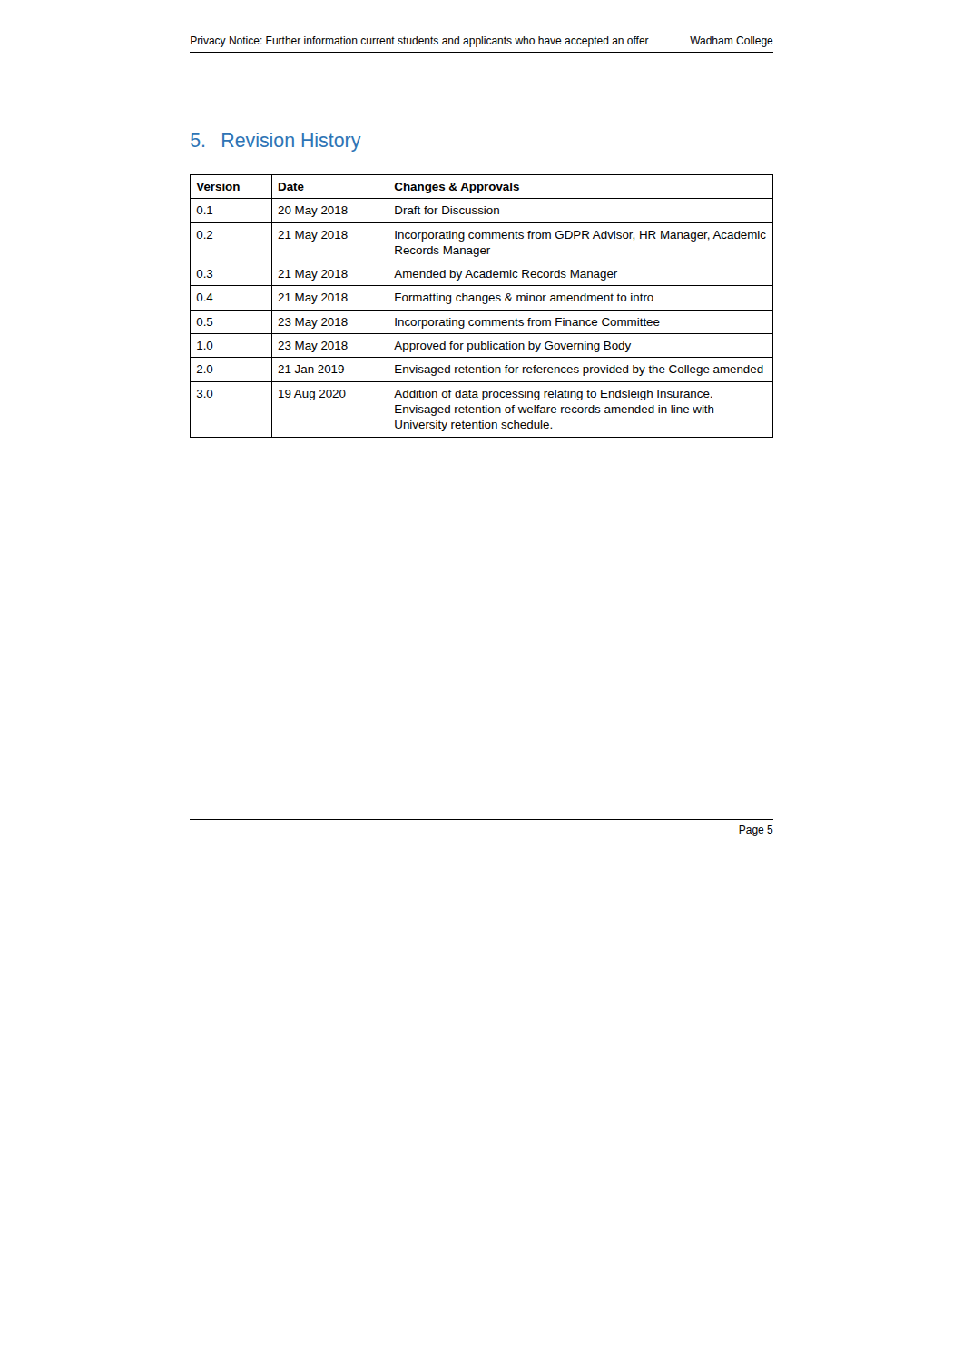Privacy Notice: Further information current students and applicants who have accepted an offer
Wadham College
5. Revision History
| Version | Date | Changes & Approvals |
| --- | --- | --- |
| 0.1 | 20 May 2018 | Draft for Discussion |
| 0.2 | 21 May 2018 | Incorporating comments from GDPR Advisor, HR Manager, Academic Records Manager |
| 0.3 | 21 May 2018 | Amended by Academic Records Manager |
| 0.4 | 21 May 2018 | Formatting changes & minor amendment to intro |
| 0.5 | 23 May 2018 | Incorporating comments from Finance Committee |
| 1.0 | 23 May 2018 | Approved for publication by Governing Body |
| 2.0 | 21 Jan 2019 | Envisaged retention for references provided by the College amended |
| 3.0 | 19 Aug 2020 | Addition of data processing relating to Endsleigh Insurance. Envisaged retention of welfare records amended in line with University retention schedule. |
Page 5